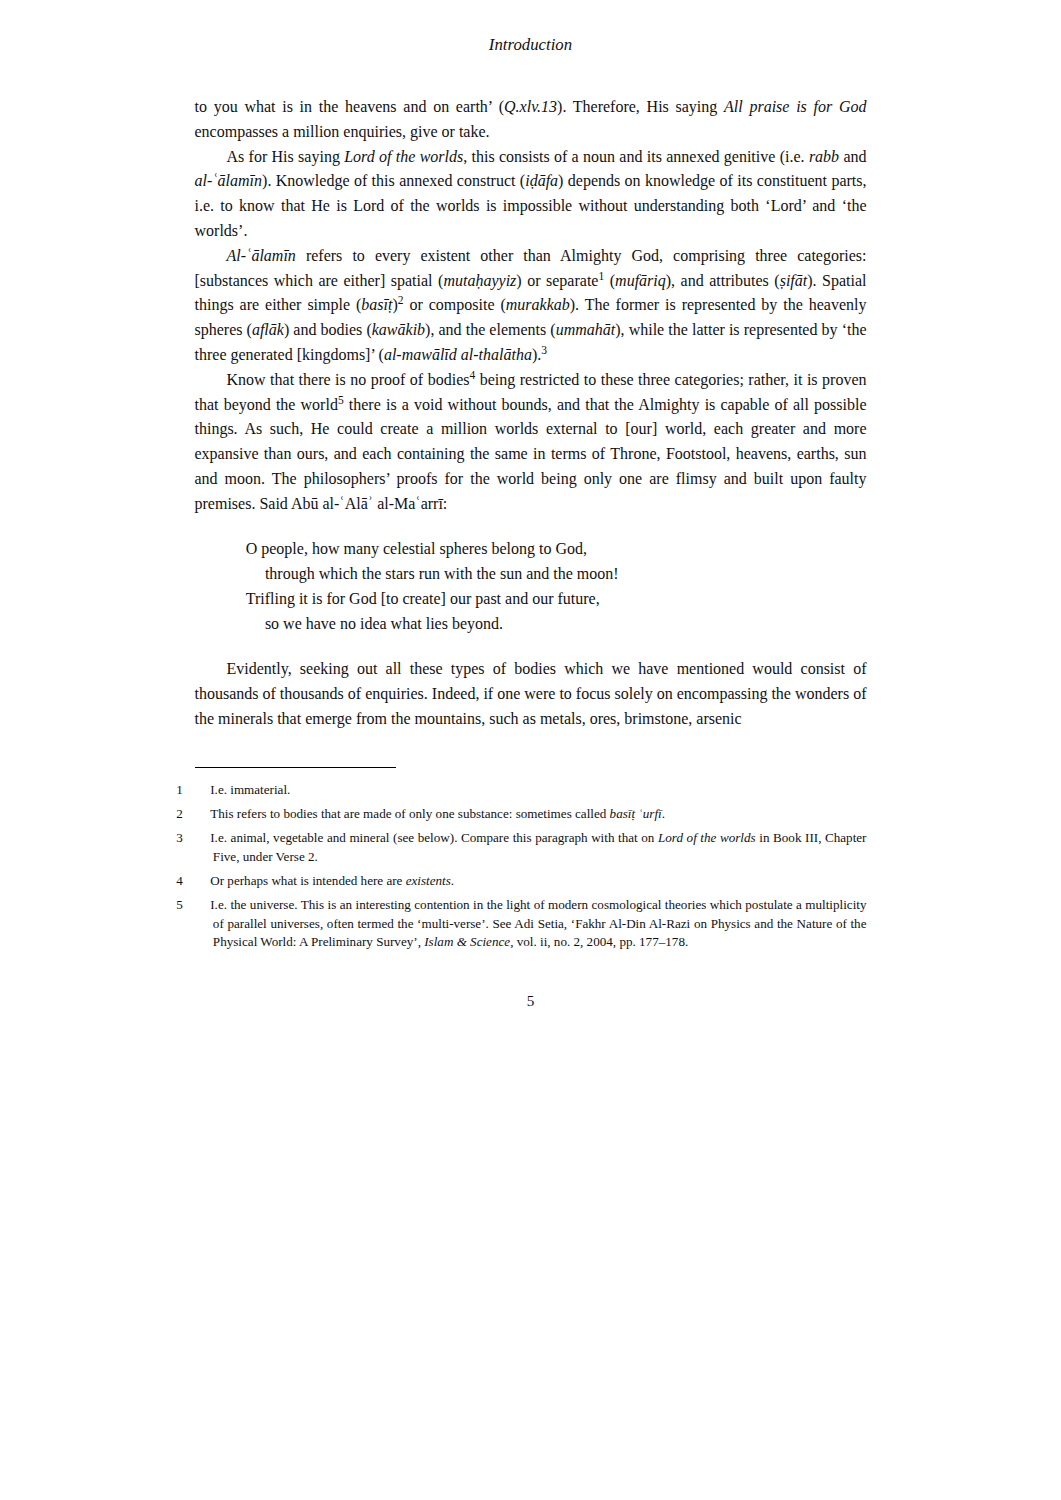Introduction
to you what is in the heavens and on earth’ (Q.xlv.13). Therefore, His saying All praise is for God encompasses a million enquiries, give or take.
As for His saying Lord of the worlds, this consists of a noun and its annexed genitive (i.e. rabb and al-ʿālamīn). Knowledge of this annexed construct (iḍāfa) depends on knowledge of its constituent parts, i.e. to know that He is Lord of the worlds is impossible without understanding both ‘Lord’ and ‘the worlds’.
Al-ʿālamīn refers to every existent other than Almighty God, comprising three categories: [substances which are either] spatial (mutaḥayyiz) or separate1 (mufāriq), and attributes (ṣifāt). Spatial things are either simple (basīṭ)2 or composite (murakkab). The former is represented by the heavenly spheres (aflāk) and bodies (kawākib), and the elements (ummahāt), while the latter is represented by ‘the three generated [kingdoms]’ (al-mawālīd al-thalātha).3
Know that there is no proof of bodies4 being restricted to these three categories; rather, it is proven that beyond the world5 there is a void without bounds, and that the Almighty is capable of all possible things. As such, He could create a million worlds external to [our] world, each greater and more expansive than ours, and each containing the same in terms of Throne, Footstool, heavens, earths, sun and moon. The philosophers’ proofs for the world being only one are flimsy and built upon faulty premises. Said Abū al-ʿAlāʾ al-Maʿarrī:
O people, how many celestial spheres belong to God,
through which the stars run with the sun and the moon!
Trifling it is for God [to create] our past and our future,
so we have no idea what lies beyond.
Evidently, seeking out all these types of bodies which we have mentioned would consist of thousands of thousands of enquiries. Indeed, if one were to focus solely on encompassing the wonders of the minerals that emerge from the mountains, such as metals, ores, brimstone, arsenic
1 I.e. immaterial.
2 This refers to bodies that are made of only one substance: sometimes called basīṭ ʿurfī.
3 I.e. animal, vegetable and mineral (see below). Compare this paragraph with that on Lord of the worlds in Book III, Chapter Five, under Verse 2.
4 Or perhaps what is intended here are existents.
5 I.e. the universe. This is an interesting contention in the light of modern cosmological theories which postulate a multiplicity of parallel universes, often termed the ‘multi-verse’. See Adi Setia, ‘Fakhr Al-Din Al-Razi on Physics and the Nature of the Physical World: A Preliminary Survey’, Islam & Science, vol. ii, no. 2, 2004, pp. 177–178.
5